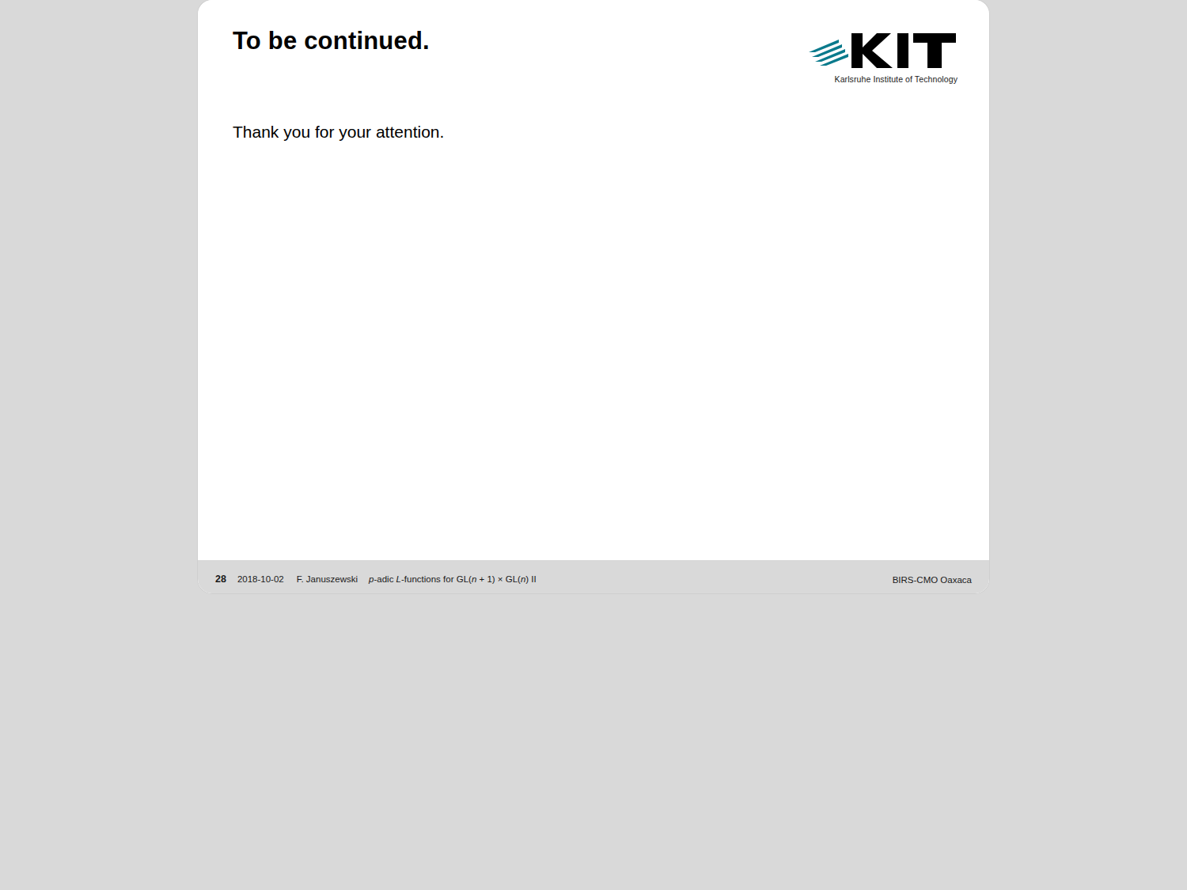To be continued.
Karlsruhe Institute of Technology
Thank you for your attention.
282018-10-02 F. Januszewski p-adic L-functions for GL(n + 1) × GL(n) II
BIRS-CMO Oaxaca